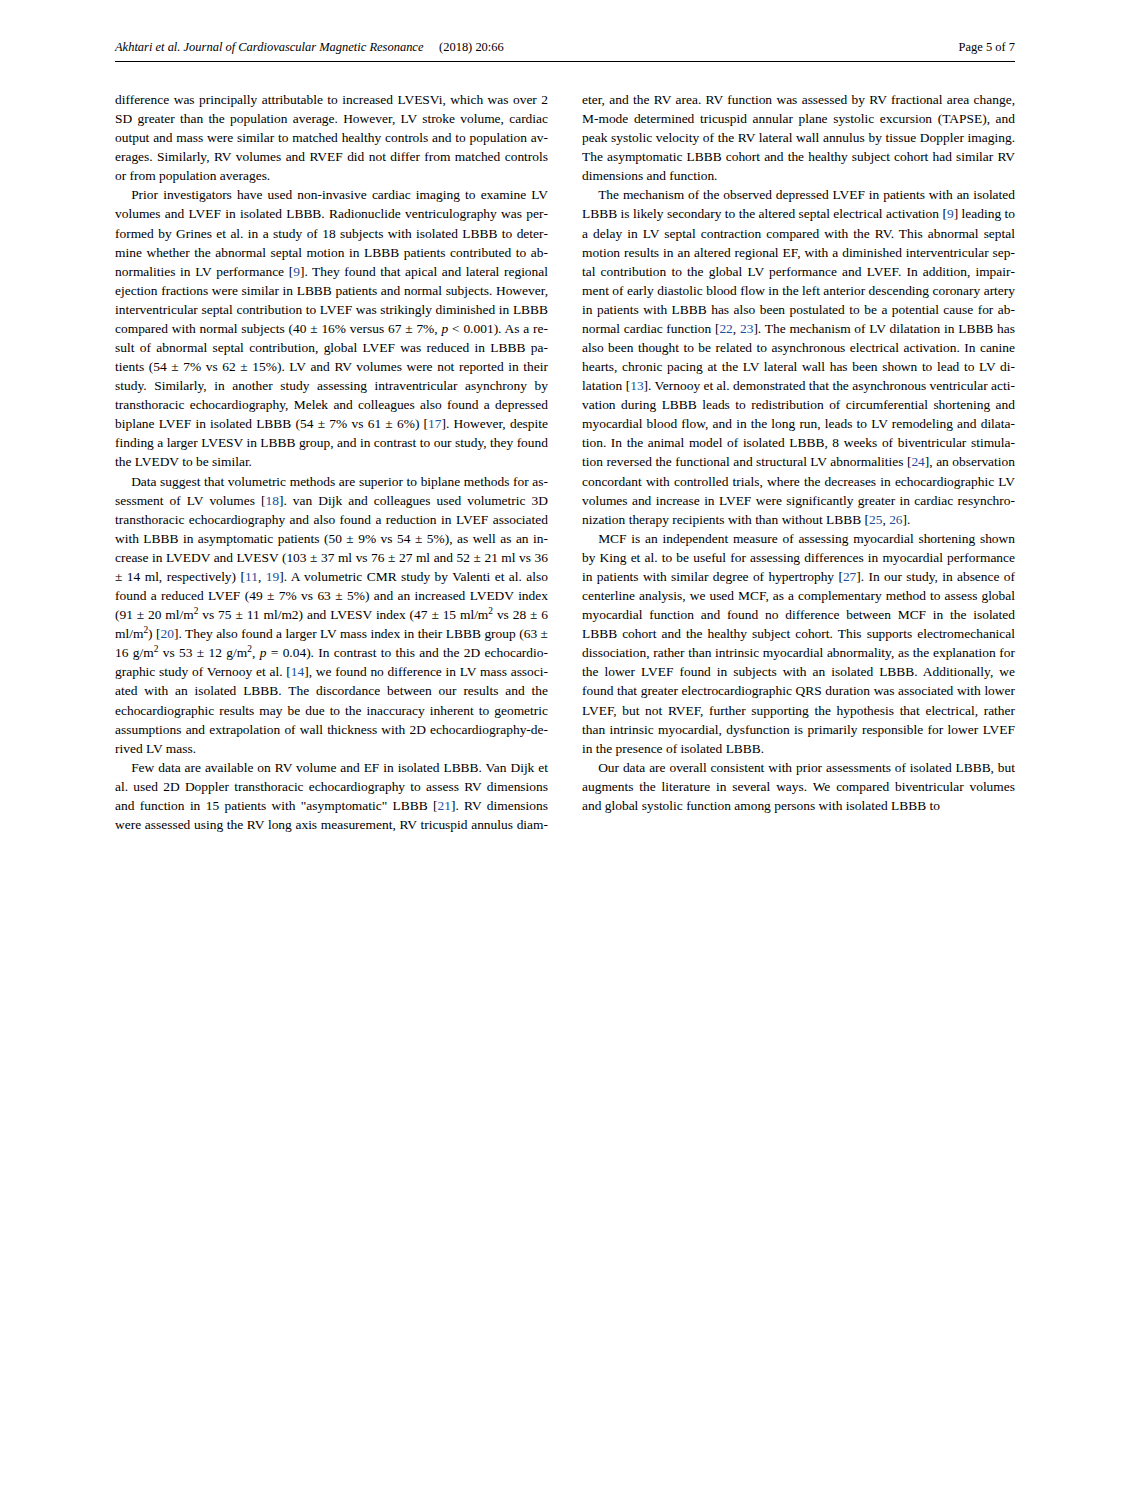Akhtari et al. Journal of Cardiovascular Magnetic Resonance (2018) 20:66
Page 5 of 7
difference was principally attributable to increased LVESVi, which was over 2 SD greater than the population average. However, LV stroke volume, cardiac output and mass were similar to matched healthy controls and to population averages. Similarly, RV volumes and RVEF did not differ from matched controls or from population averages.
Prior investigators have used non-invasive cardiac imaging to examine LV volumes and LVEF in isolated LBBB. Radionuclide ventriculography was performed by Grines et al. in a study of 18 subjects with isolated LBBB to determine whether the abnormal septal motion in LBBB patients contributed to abnormalities in LV performance [9]. They found that apical and lateral regional ejection fractions were similar in LBBB patients and normal subjects. However, interventricular septal contribution to LVEF was strikingly diminished in LBBB compared with normal subjects (40 ± 16% versus 67 ± 7%, p < 0.001). As a result of abnormal septal contribution, global LVEF was reduced in LBBB patients (54 ± 7% vs 62 ± 15%). LV and RV volumes were not reported in their study. Similarly, in another study assessing intraventricular asynchrony by transthoracic echocardiography, Melek and colleagues also found a depressed biplane LVEF in isolated LBBB (54 ± 7% vs 61 ± 6%) [17]. However, despite finding a larger LVESV in LBBB group, and in contrast to our study, they found the LVEDV to be similar.
Data suggest that volumetric methods are superior to biplane methods for assessment of LV volumes [18]. van Dijk and colleagues used volumetric 3D transthoracic echocardiography and also found a reduction in LVEF associated with LBBB in asymptomatic patients (50 ± 9% vs 54 ± 5%), as well as an increase in LVEDV and LVESV (103 ± 37 ml vs 76 ± 27 ml and 52 ± 21 ml vs 36 ± 14 ml, respectively) [11, 19]. A volumetric CMR study by Valenti et al. also found a reduced LVEF (49 ± 7% vs 63 ± 5%) and an increased LVEDV index (91 ± 20 ml/m2 vs 75 ± 11 ml/m2) and LVESV index (47 ± 15 ml/m2 vs 28 ± 6 ml/m2) [20]. They also found a larger LV mass index in their LBBB group (63 ± 16 g/m2 vs 53 ± 12 g/m2, p = 0.04). In contrast to this and the 2D echocardiographic study of Vernooy et al. [14], we found no difference in LV mass associated with an isolated LBBB. The discordance between our results and the echocardiographic results may be due to the inaccuracy inherent to geometric assumptions and extrapolation of wall thickness with 2D echocardiography-derived LV mass.
Few data are available on RV volume and EF in isolated LBBB. Van Dijk et al. used 2D Doppler transthoracic echocardiography to assess RV dimensions and function in 15 patients with "asymptomatic" LBBB [21]. RV dimensions were assessed using the RV long axis measurement, RV tricuspid annulus diameter, and the RV area. RV function was assessed by RV fractional area change, M-mode determined tricuspid annular plane systolic excursion (TAPSE), and peak systolic velocity of the RV lateral wall annulus by tissue Doppler imaging. The asymptomatic LBBB cohort and the healthy subject cohort had similar RV dimensions and function.
The mechanism of the observed depressed LVEF in patients with an isolated LBBB is likely secondary to the altered septal electrical activation [9] leading to a delay in LV septal contraction compared with the RV. This abnormal septal motion results in an altered regional EF, with a diminished interventricular septal contribution to the global LV performance and LVEF. In addition, impairment of early diastolic blood flow in the left anterior descending coronary artery in patients with LBBB has also been postulated to be a potential cause for abnormal cardiac function [22, 23]. The mechanism of LV dilatation in LBBB has also been thought to be related to asynchronous electrical activation. In canine hearts, chronic pacing at the LV lateral wall has been shown to lead to LV dilatation [13]. Vernooy et al. demonstrated that the asynchronous ventricular activation during LBBB leads to redistribution of circumferential shortening and myocardial blood flow, and in the long run, leads to LV remodeling and dilatation. In the animal model of isolated LBBB, 8 weeks of biventricular stimulation reversed the functional and structural LV abnormalities [24], an observation concordant with controlled trials, where the decreases in echocardiographic LV volumes and increase in LVEF were significantly greater in cardiac resynchronization therapy recipients with than without LBBB [25, 26].
MCF is an independent measure of assessing myocardial shortening shown by King et al. to be useful for assessing differences in myocardial performance in patients with similar degree of hypertrophy [27]. In our study, in absence of centerline analysis, we used MCF, as a complementary method to assess global myocardial function and found no difference between MCF in the isolated LBBB cohort and the healthy subject cohort. This supports electromechanical dissociation, rather than intrinsic myocardial abnormality, as the explanation for the lower LVEF found in subjects with an isolated LBBB. Additionally, we found that greater electrocardiographic QRS duration was associated with lower LVEF, but not RVEF, further supporting the hypothesis that electrical, rather than intrinsic myocardial, dysfunction is primarily responsible for lower LVEF in the presence of isolated LBBB.
Our data are overall consistent with prior assessments of isolated LBBB, but augments the literature in several ways. We compared biventricular volumes and global systolic function among persons with isolated LBBB to